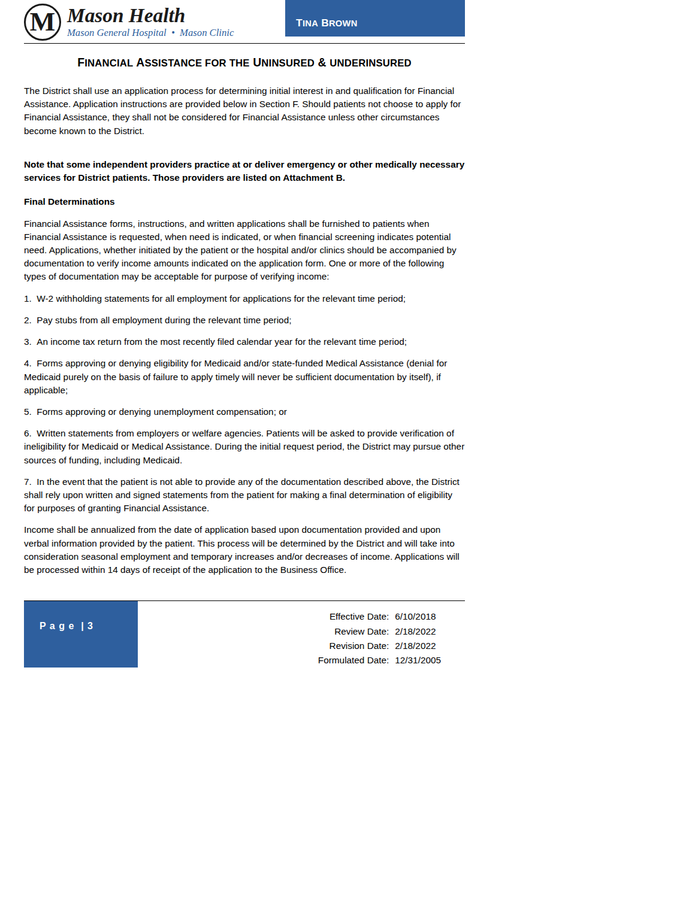M
Mason Health
Mason General Hospital • Mason Clinic
TINA BROWN
FINANCIAL ASSISTANCE FOR THE UNINSURED & UNDERINSURED
The District shall use an application process for determining initial interest in and qualification for Financial Assistance. Application instructions are provided below in Section F. Should patients not choose to apply for Financial Assistance, they shall not be considered for Financial Assistance unless other circumstances become known to the District.
Note that some independent providers practice at or deliver emergency or other medically necessary services for District patients. Those providers are listed on Attachment B.
Final Determinations
Financial Assistance forms, instructions, and written applications shall be furnished to patients when Financial Assistance is requested, when need is indicated, or when financial screening indicates potential need. Applications, whether initiated by the patient or the hospital and/or clinics should be accompanied by documentation to verify income amounts indicated on the application form. One or more of the following types of documentation may be acceptable for purpose of verifying income:
1. W-2 withholding statements for all employment for applications for the relevant time period;
2. Pay stubs from all employment during the relevant time period;
3. An income tax return from the most recently filed calendar year for the relevant time period;
4. Forms approving or denying eligibility for Medicaid and/or state-funded Medical Assistance (denial for Medicaid purely on the basis of failure to apply timely will never be sufficient documentation by itself), if applicable;
5. Forms approving or denying unemployment compensation; or
6. Written statements from employers or welfare agencies. Patients will be asked to provide verification of ineligibility for Medicaid or Medical Assistance. During the initial request period, the District may pursue other sources of funding, including Medicaid.
7. In the event that the patient is not able to provide any of the documentation described above, the District shall rely upon written and signed statements from the patient for making a final determination of eligibility for purposes of granting Financial Assistance.
Income shall be annualized from the date of application based upon documentation provided and upon verbal information provided by the patient. This process will be determined by the District and will take into consideration seasonal employment and temporary increases and/or decreases of income. Applications will be processed within 14 days of receipt of the application to the Business Office.
P a g e | 3
| Effective Date: | 6/10/2018 |
| Review Date: | 2/18/2022 |
| Revision Date: | 2/18/2022 |
| Formulated Date: | 12/31/2005 |